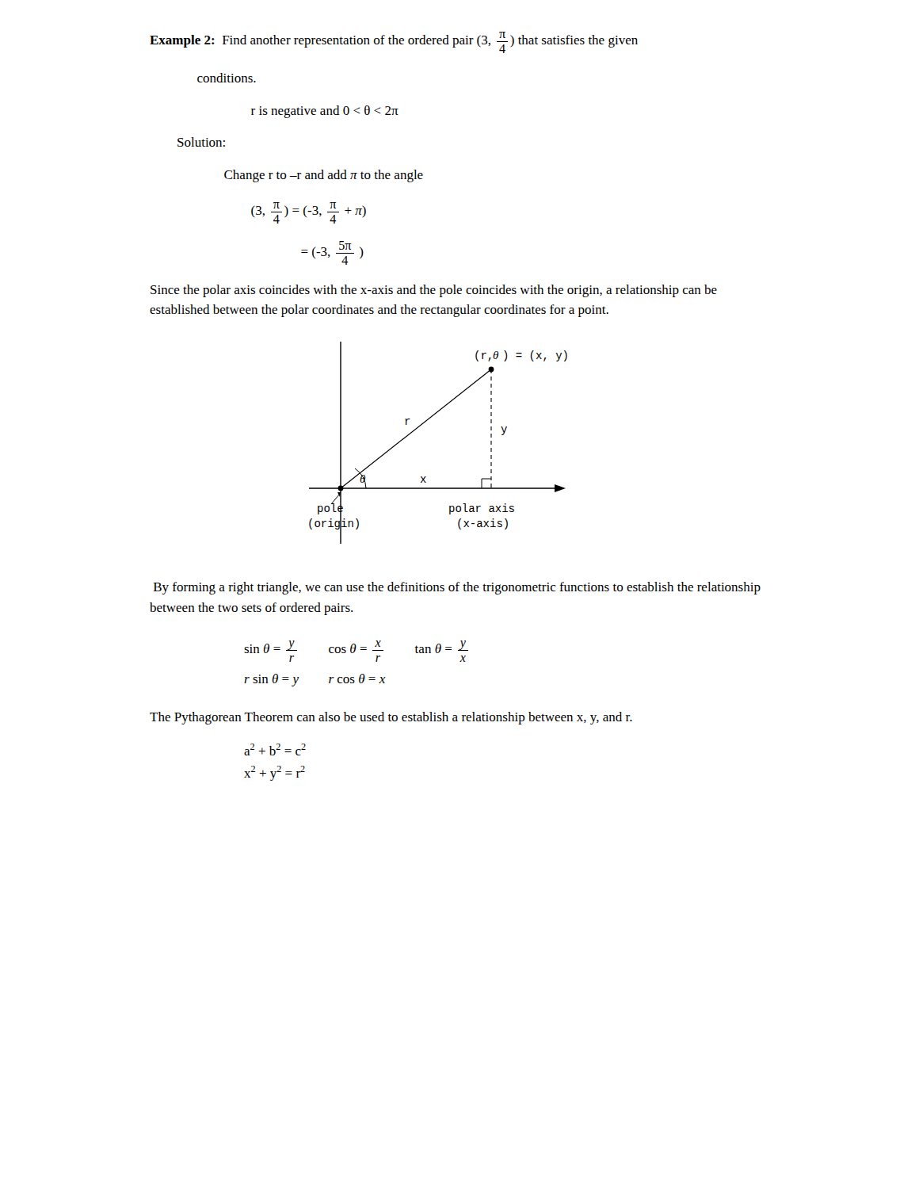Example 2: Find another representation of the ordered pair (3, π 4) that satisfies the given
conditions.
r is negative and 0 < θ < 2π
Solution:
Change r to –r and add π to the angle
(3, π 4) = (-3, π 4 + π)
= (-3, 5π 4 )
Since the polar axis coincides with the x-axis and the pole coincides with the origin, a relationship can be established between the polar coordinates and the rectangular coordinates for a point.
(r, θ ) = (x, y) r y x θ pole (origin) polar axis (x-axis)
By forming a right triangle, we can use the definitions of the trigonometric functions to establish the relationship between the two sets of ordered pairs.
| sin θ = y r | cos θ = x r | tan θ = y x |
| r sin θ = y | r cos θ = x | |
The Pythagorean Theorem can also be used to establish a relationship between x, y, and r.
a2 + b2 = c2
x2 + y2 = r2